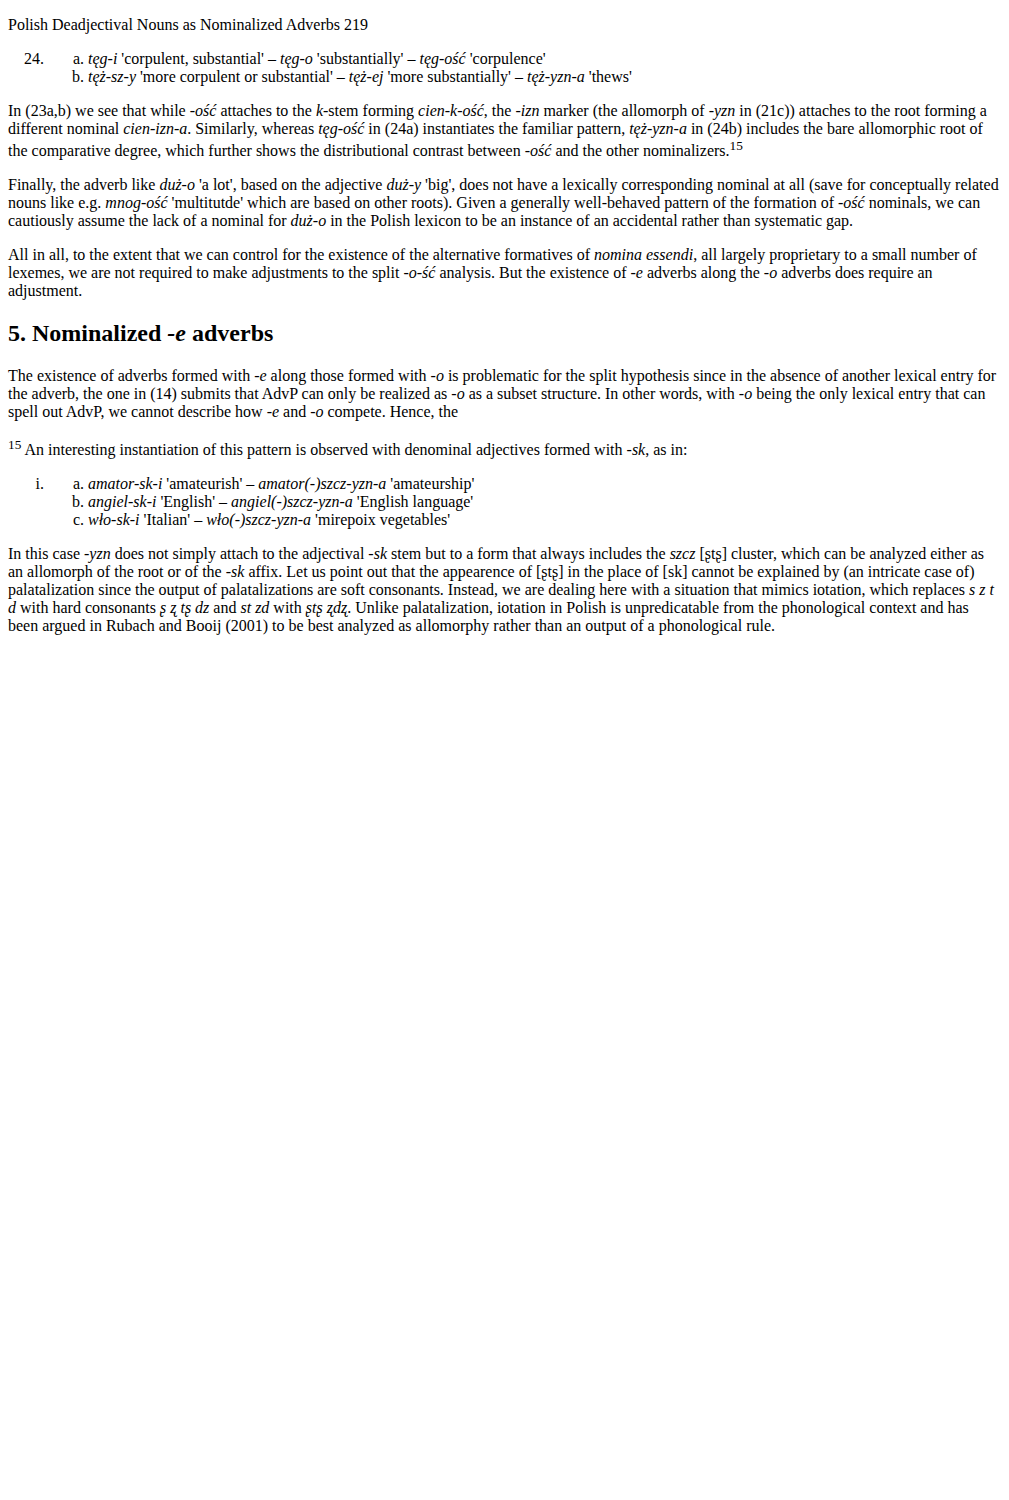Polish Deadjectival Nouns as Nominalized Adverbs 219
tęg-i 'corpulent, substantial' – tęg-o 'substantially' – tęg-ość 'corpulence'
tęż-sz-y 'more corpulent or substantial' – tęż-ej 'more substantially' – tęż-yzn-a 'thews'
In (23a,b) we see that while -ość attaches to the k-stem forming cien-k-ość, the -izn marker (the allomorph of -yzn in (21c)) attaches to the root forming a different nominal cien-izn-a. Similarly, whereas tęg-ość in (24a) instantiates the familiar pattern, tęż-yzn-a in (24b) includes the bare allomorphic root of the comparative degree, which further shows the distributional contrast between -ość and the other nominalizers.15
Finally, the adverb like duż-o 'a lot', based on the adjective duż-y 'big', does not have a lexically corresponding nominal at all (save for conceptually related nouns like e.g. mnog-ość 'multitutde' which are based on other roots). Given a generally well-behaved pattern of the formation of -ość nominals, we can cautiously assume the lack of a nominal for duż-o in the Polish lexicon to be an instance of an accidental rather than systematic gap.
All in all, to the extent that we can control for the existence of the alternative formatives of nomina essendi, all largely proprietary to a small number of lexemes, we are not required to make adjustments to the split -o-ść analysis. But the existence of -e adverbs along the -o adverbs does require an adjustment.
5. Nominalized -e adverbs
The existence of adverbs formed with -e along those formed with -o is problematic for the split hypothesis since in the absence of another lexical entry for the adverb, the one in (14) submits that AdvP can only be realized as -o as a subset structure. In other words, with -o being the only lexical entry that can spell out AdvP, we cannot describe how -e and -o compete. Hence, the
15 An interesting instantiation of this pattern is observed with denominal adjectives formed with -sk, as in:
amator-sk-i 'amateurish' – amator(-)szcz-yzn-a 'amateurship'
angiel-sk-i 'English' – angiel(-)szcz-yzn-a 'English language'
wło-sk-i 'Italian' – wło(-)szcz-yzn-a 'mirepoix vegetables'
In this case -yzn does not simply attach to the adjectival -sk stem but to a form that always includes the szcz [ʂtʂ] cluster, which can be analyzed either as an allomorph of the root or of the -sk affix. Let us point out that the appearence of [ʂtʂ] in the place of [sk] cannot be explained by (an intricate case of) palatalization since the output of palatalizations are soft consonants. Instead, we are dealing here with a situation that mimics iotation, which replaces s z t d with hard consonants ʂ ʐ tʂ dz and st zd with ʂtʂ ʐdʐ. Unlike palatalization, iotation in Polish is unpredicatable from the phonological context and has been argued in Rubach and Booij (2001) to be best analyzed as allomorphy rather than an output of a phonological rule.